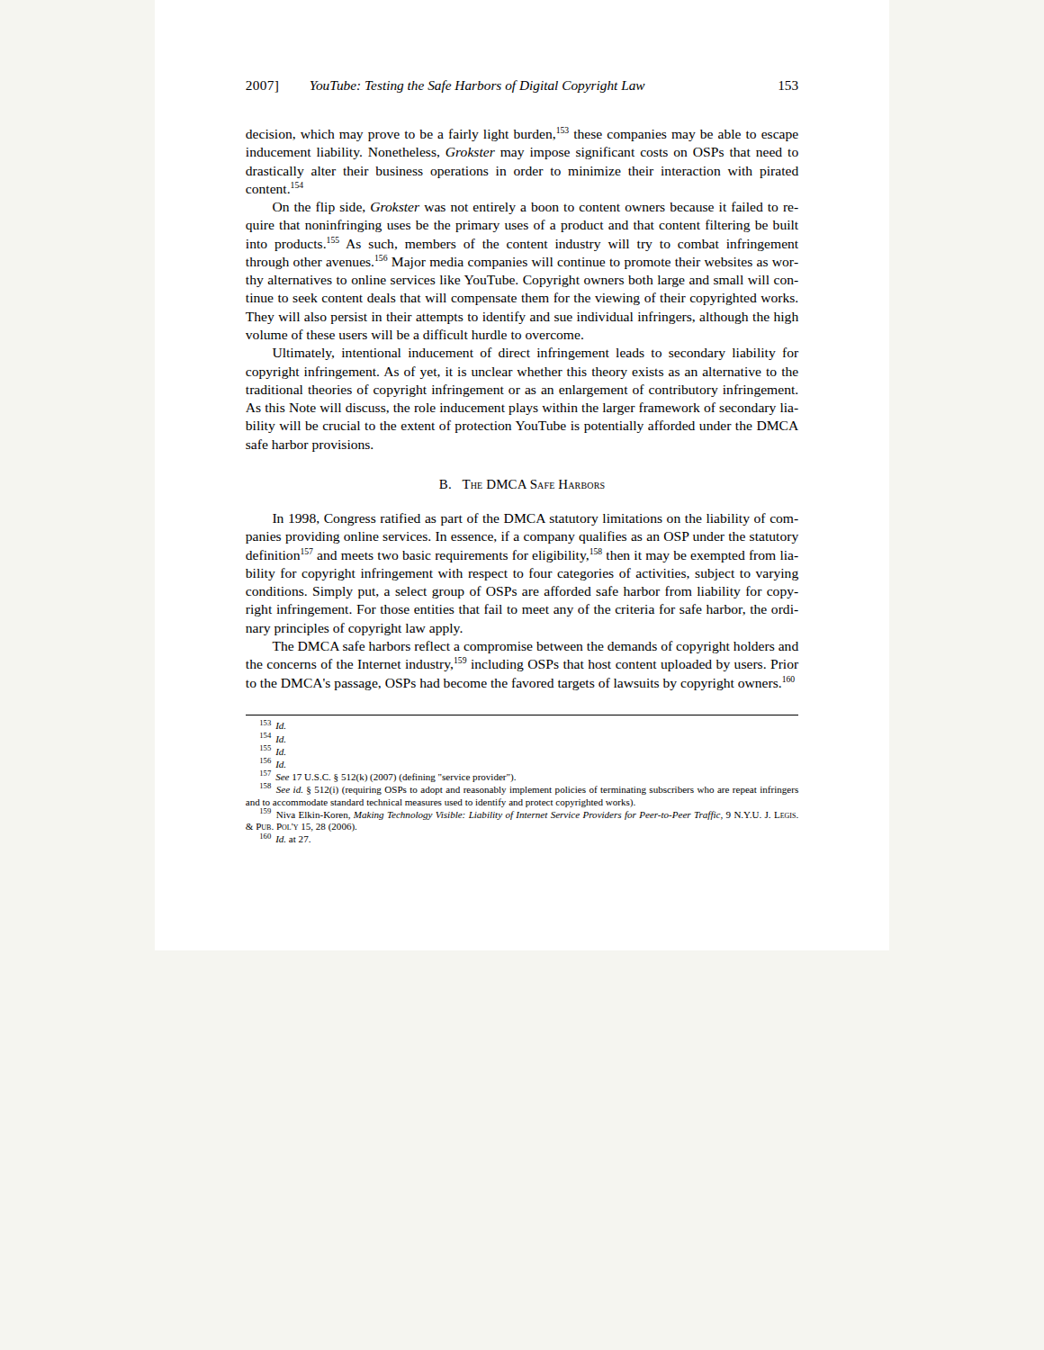2007] YouTube: Testing the Safe Harbors of Digital Copyright Law 153
decision, which may prove to be a fairly light burden,153 these companies may be able to escape inducement liability. Nonetheless, Grokster may impose significant costs on OSPs that need to drastically alter their business operations in order to minimize their interaction with pirated content.154
On the flip side, Grokster was not entirely a boon to content owners because it failed to require that noninfringing uses be the primary uses of a product and that content filtering be built into products.155 As such, members of the content industry will try to combat infringement through other avenues.156 Major media companies will continue to promote their websites as worthy alternatives to online services like YouTube. Copyright owners both large and small will continue to seek content deals that will compensate them for the viewing of their copyrighted works. They will also persist in their attempts to identify and sue individual infringers, although the high volume of these users will be a difficult hurdle to overcome.
Ultimately, intentional inducement of direct infringement leads to secondary liability for copyright infringement. As of yet, it is unclear whether this theory exists as an alternative to the traditional theories of copyright infringement or as an enlargement of contributory infringement. As this Note will discuss, the role inducement plays within the larger framework of secondary liability will be crucial to the extent of protection YouTube is potentially afforded under the DMCA safe harbor provisions.
B. The DMCA Safe Harbors
In 1998, Congress ratified as part of the DMCA statutory limitations on the liability of companies providing online services. In essence, if a company qualifies as an OSP under the statutory definition157 and meets two basic requirements for eligibility,158 then it may be exempted from liability for copyright infringement with respect to four categories of activities, subject to varying conditions. Simply put, a select group of OSPs are afforded safe harbor from liability for copyright infringement. For those entities that fail to meet any of the criteria for safe harbor, the ordinary principles of copyright law apply.
The DMCA safe harbors reflect a compromise between the demands of copyright holders and the concerns of the Internet industry,159 including OSPs that host content uploaded by users. Prior to the DMCA's passage, OSPs had become the favored targets of lawsuits by copyright owners.160
153 Id.
154 Id.
155 Id.
156 Id.
157 See 17 U.S.C. § 512(k) (2007) (defining "service provider").
158 See id. § 512(i) (requiring OSPs to adopt and reasonably implement policies of terminating subscribers who are repeat infringers and to accommodate standard technical measures used to identify and protect copyrighted works).
159 Niva Elkin-Koren, Making Technology Visible: Liability of Internet Service Providers for Peer-to-Peer Traffic, 9 N.Y.U. J. Legis. & Pub. Pol'y 15, 28 (2006).
160 Id. at 27.